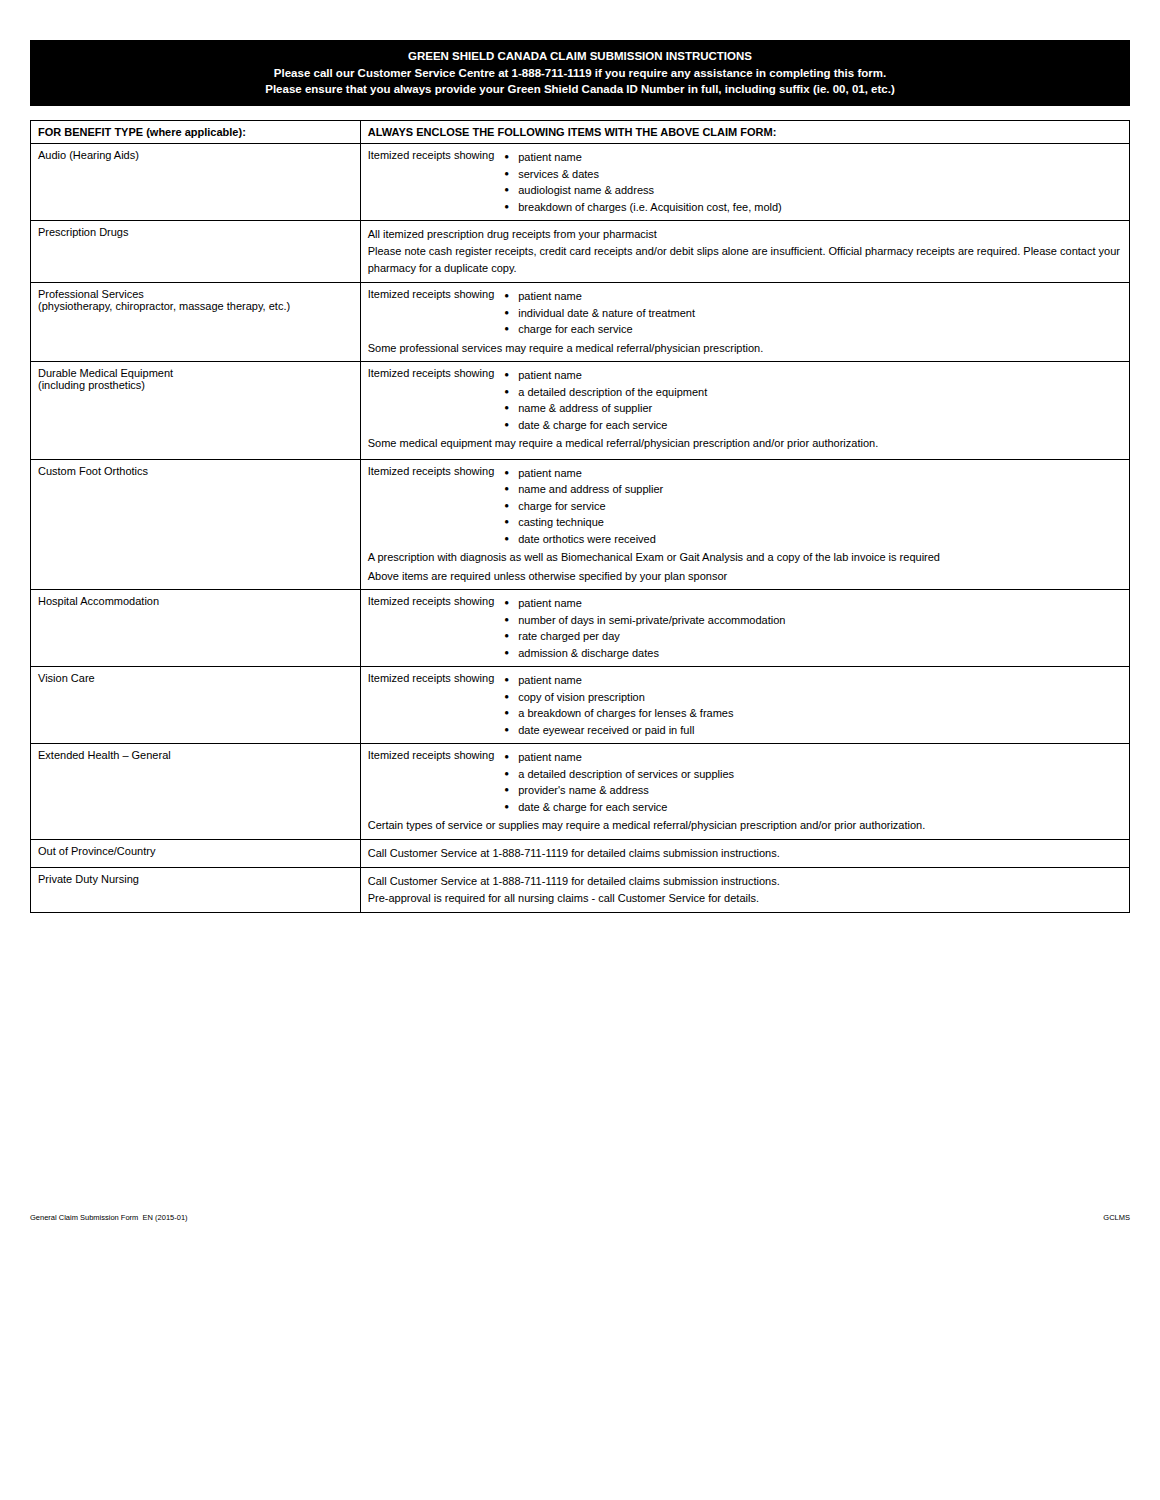GREEN SHIELD CANADA CLAIM SUBMISSION INSTRUCTIONS
Please call our Customer Service Centre at 1-888-711-1119 if you require any assistance in completing this form.
Please ensure that you always provide your Green Shield Canada ID Number in full, including suffix (ie. 00, 01, etc.)
| FOR BENEFIT TYPE (where applicable): | ALWAYS ENCLOSE THE FOLLOWING ITEMS WITH THE ABOVE CLAIM FORM: |
| Audio (Hearing Aids) | Itemized receipts showing patient name services & dates audiologist name & address breakdown of charges (i.e. Acquisition cost, fee, mold) |
| Prescription Drugs | All itemized prescription drug receipts from your pharmacist Please note cash register receipts, credit card receipts and/or debit slips alone are insufficient. Official pharmacy receipts are required. Please contact your pharmacy for a duplicate copy. |
| Professional Services (physiotherapy, chiropractor, massage therapy, etc.) | Itemized receipts showing patient name individual date & nature of treatment charge for each service Some professional services may require a medical referral/physician prescription. |
| Durable Medical Equipment (including prosthetics) | Itemized receipts showing patient name a detailed description of the equipment name & address of supplier date & charge for each service Some medical equipment may require a medical referral/physician prescription and/or prior authorization. |
| Custom Foot Orthotics | Itemized receipts showing patient name name and address of supplier charge for service casting technique date orthotics were received A prescription with diagnosis as well as Biomechanical Exam or Gait Analysis and a copy of the lab invoice is required Above items are required unless otherwise specified by your plan sponsor |
| Hospital Accommodation | Itemized receipts showing patient name number of days in semi-private/private accommodation rate charged per day admission & discharge dates |
| Vision Care | Itemized receipts showing patient name copy of vision prescription a breakdown of charges for lenses & frames date eyewear received or paid in full |
| Extended Health – General | Itemized receipts showing patient name a detailed description of services or supplies provider's name & address date & charge for each service Certain types of service or supplies may require a medical referral/physician prescription and/or prior authorization. |
| Out of Province/Country | Call Customer Service at 1-888-711-1119 for detailed claims submission instructions. |
| Private Duty Nursing | Call Customer Service at 1-888-711-1119 for detailed claims submission instructions. Pre-approval is required for all nursing claims - call Customer Service for details. |
General Claim Submission Form EN (2015-01)
GCLMS